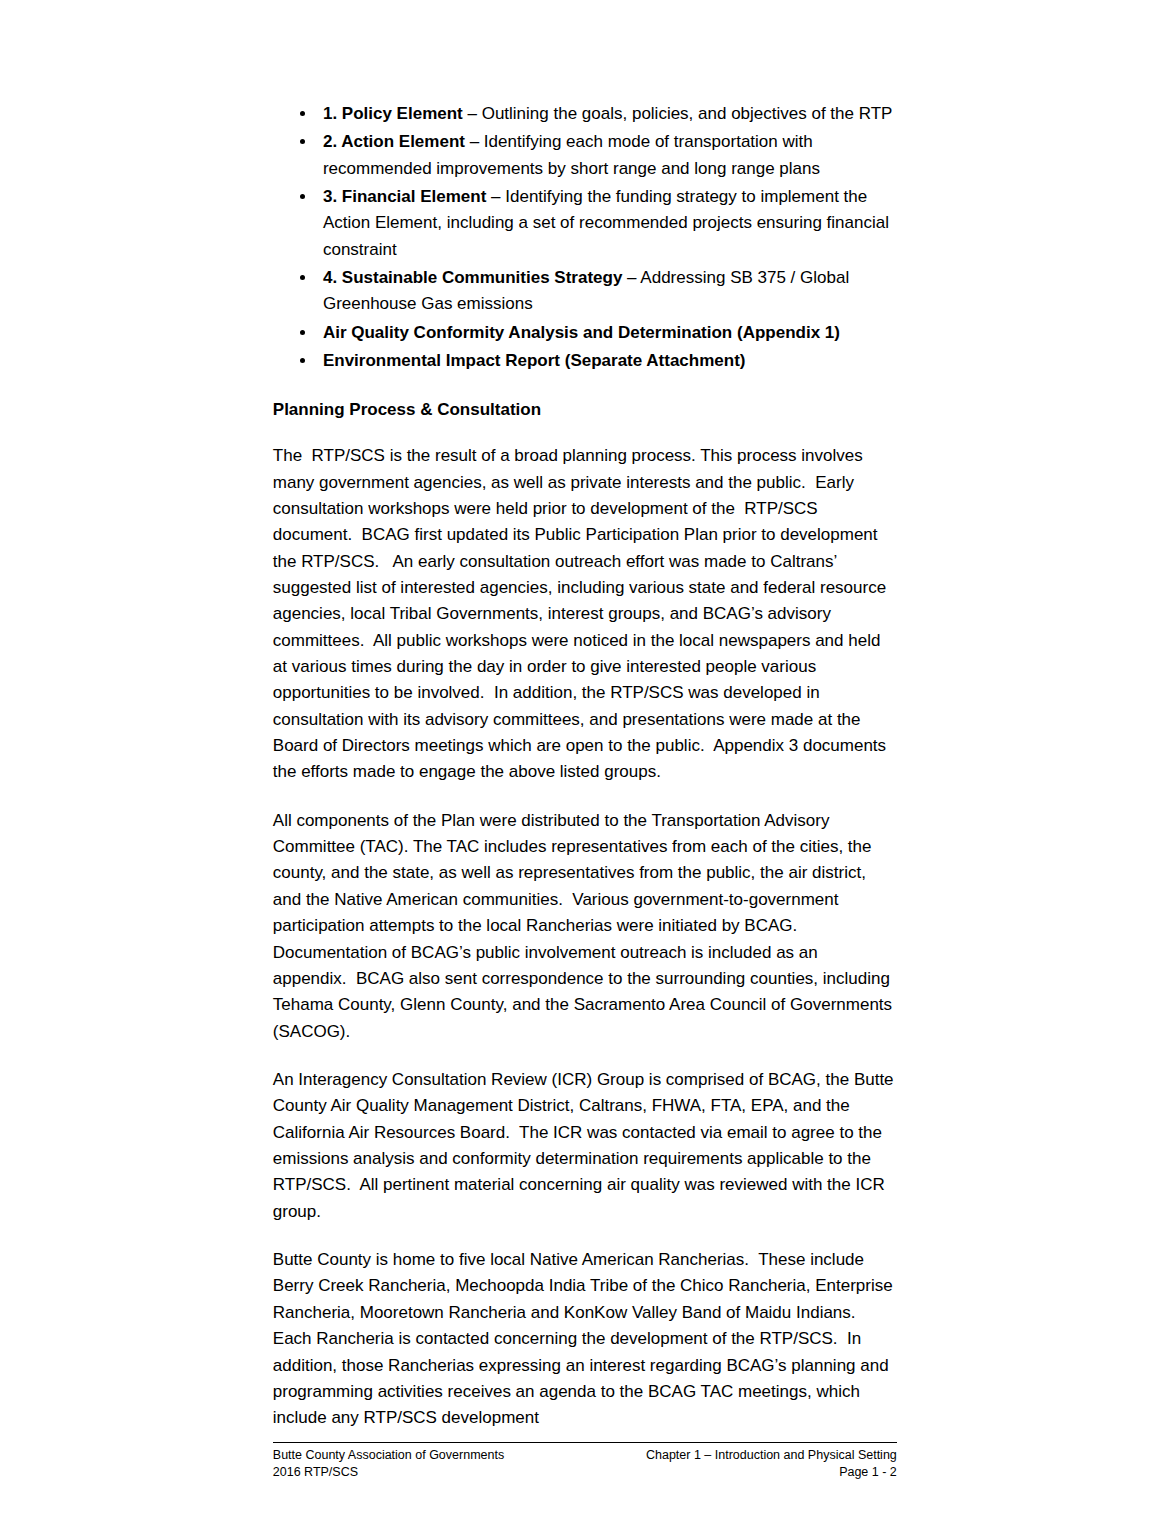1. Policy Element – Outlining the goals, policies, and objectives of the RTP
2. Action Element – Identifying each mode of transportation with recommended improvements by short range and long range plans
3. Financial Element – Identifying the funding strategy to implement the Action Element, including a set of recommended projects ensuring financial constraint
4. Sustainable Communities Strategy – Addressing SB 375 / Global Greenhouse Gas emissions
Air Quality Conformity Analysis and Determination (Appendix 1)
Environmental Impact Report (Separate Attachment)
Planning Process & Consultation
The RTP/SCS is the result of a broad planning process. This process involves many government agencies, as well as private interests and the public. Early consultation workshops were held prior to development of the RTP/SCS document. BCAG first updated its Public Participation Plan prior to development the RTP/SCS. An early consultation outreach effort was made to Caltrans’ suggested list of interested agencies, including various state and federal resource agencies, local Tribal Governments, interest groups, and BCAG’s advisory committees. All public workshops were noticed in the local newspapers and held at various times during the day in order to give interested people various opportunities to be involved. In addition, the RTP/SCS was developed in consultation with its advisory committees, and presentations were made at the Board of Directors meetings which are open to the public. Appendix 3 documents the efforts made to engage the above listed groups.
All components of the Plan were distributed to the Transportation Advisory Committee (TAC). The TAC includes representatives from each of the cities, the county, and the state, as well as representatives from the public, the air district, and the Native American communities. Various government-to-government participation attempts to the local Rancherias were initiated by BCAG. Documentation of BCAG’s public involvement outreach is included as an appendix. BCAG also sent correspondence to the surrounding counties, including Tehama County, Glenn County, and the Sacramento Area Council of Governments (SACOG).
An Interagency Consultation Review (ICR) Group is comprised of BCAG, the Butte County Air Quality Management District, Caltrans, FHWA, FTA, EPA, and the California Air Resources Board. The ICR was contacted via email to agree to the emissions analysis and conformity determination requirements applicable to the RTP/SCS. All pertinent material concerning air quality was reviewed with the ICR group.
Butte County is home to five local Native American Rancherias. These include Berry Creek Rancheria, Mechoopda India Tribe of the Chico Rancheria, Enterprise Rancheria, Mooretown Rancheria and KonKow Valley Band of Maidu Indians. Each Rancheria is contacted concerning the development of the RTP/SCS. In addition, those Rancherias expressing an interest regarding BCAG’s planning and programming activities receives an agenda to the BCAG TAC meetings, which include any RTP/SCS development
Butte County Association of Governments 2016 RTP/SCS
Chapter 1 – Introduction and Physical Setting Page 1 - 2